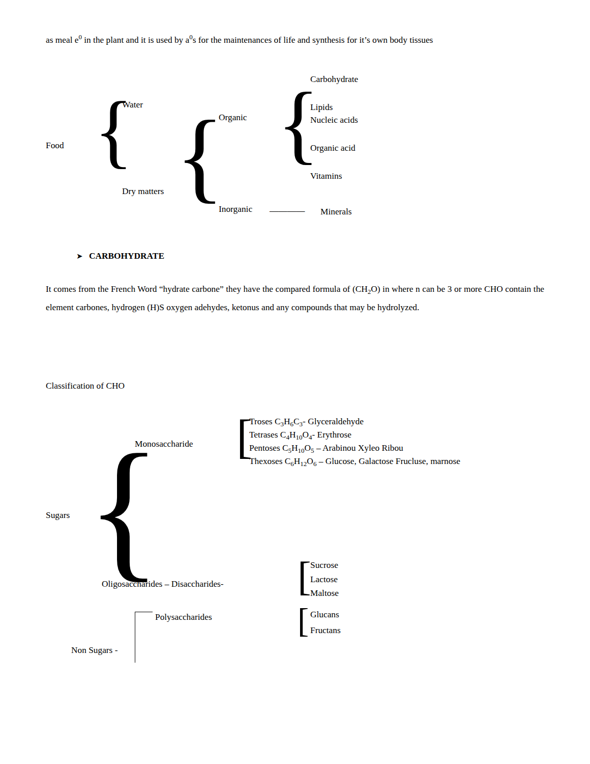as meal e0 in the plant and it is used by a0s for the maintenances of life and synthesis for it’s own body tissues
Food { Water Dry matters { Organic Inorganic { Carbohydrate Lipids Nucleic acids Organic acid Vitamins ———— Minerals
CARBOHYDRATE
It comes from the French Word “hydrate carbone” they have the compared formula of (CH2O) in where n can be 3 or more CHO contain the element carbones, hydrogen (H)S oxygen adehydes, ketonus and any compounds that may be hydrolyzed.
Classification of CHO
Sugars { Monosaccharide [
Troses C3H6C3- Glyceraldehyde
Tetrases C4H10O4- Erythrose
Pentoses C5H10O5 – Arabinou Xyleo Ribou
Thexoses C6H12O6 – Glucose, Galactose Frucluse, marnose
Oligosaccharides – Disaccharides- [
Sucrose
Lactose
Maltose
Polysaccharides [
Glucans
Fructans
Non Sugars -